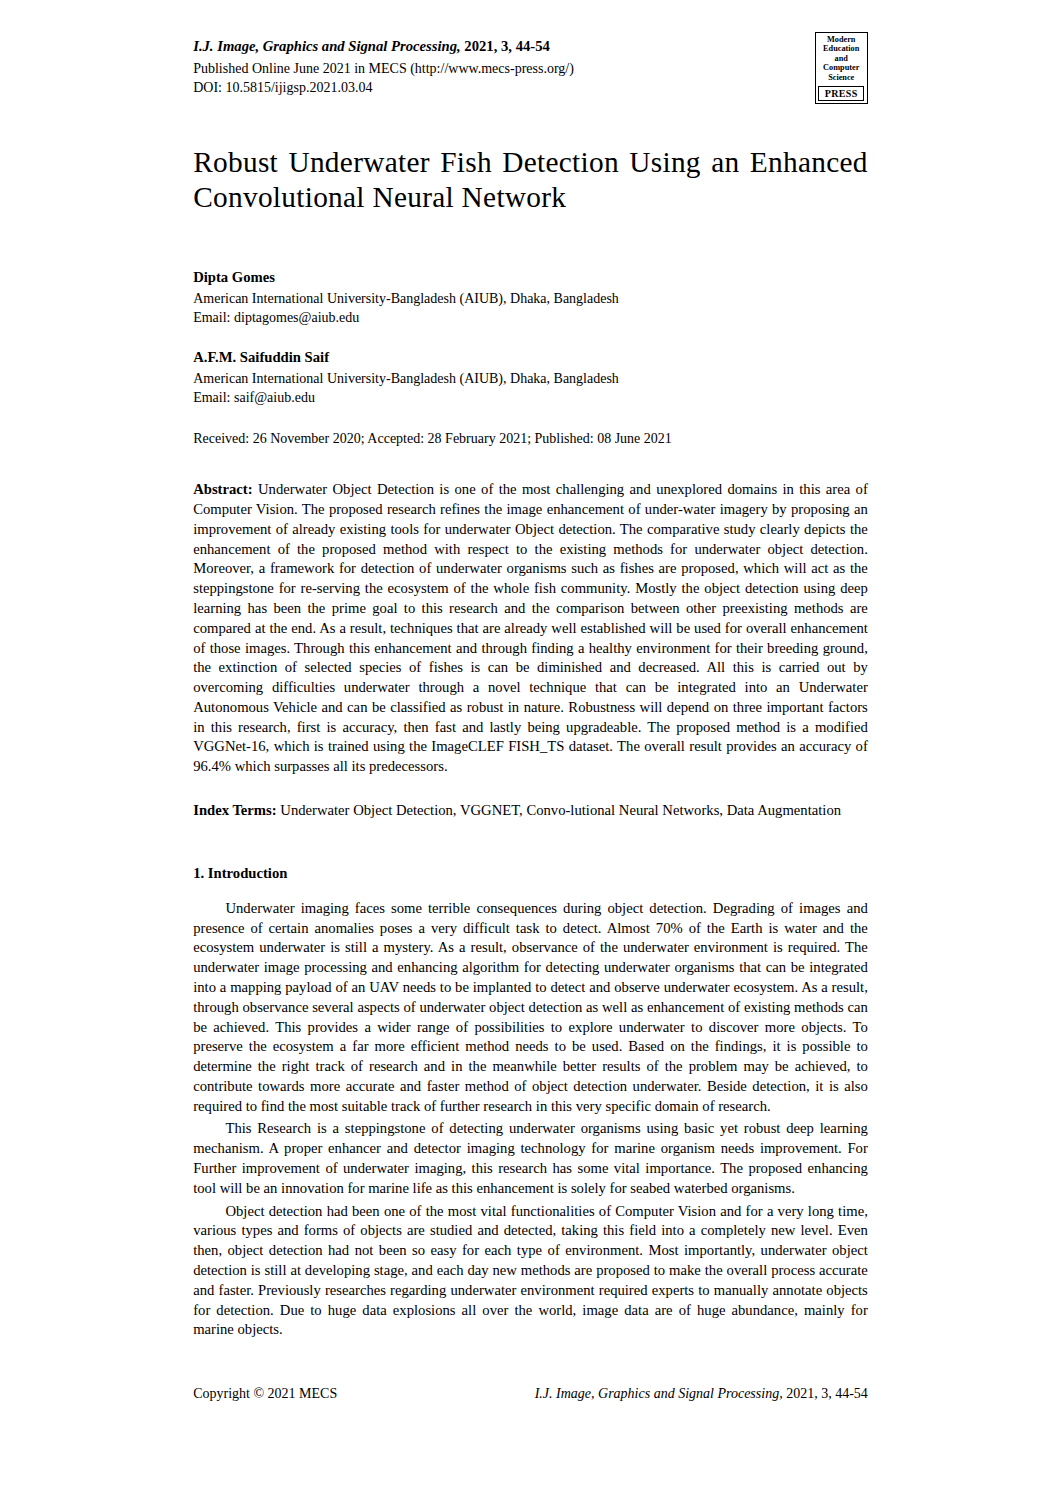Modern Education
and Computer Science PRESS
I.J. Image, Graphics and Signal Processing, 2021, 3, 44-54
Published Online June 2021 in MECS (http://www.mecs-press.org/)
DOI: 10.5815/ijigsp.2021.03.04
Robust Underwater Fish Detection Using an Enhanced Convolutional Neural Network
Dipta Gomes
American International University-Bangladesh (AIUB), Dhaka, Bangladesh
Email: diptagomes@aiub.edu
A.F.M. Saifuddin Saif
American International University-Bangladesh (AIUB), Dhaka, Bangladesh
Email: saif@aiub.edu
Received: 26 November 2020; Accepted: 28 February 2021; Published: 08 June 2021
Abstract: Underwater Object Detection is one of the most challenging and unexplored domains in this area of Computer Vision. The proposed research refines the image enhancement of under-water imagery by proposing an improvement of already existing tools for underwater Object detection. The comparative study clearly depicts the enhancement of the proposed method with respect to the existing methods for underwater object detection. Moreover, a framework for detection of underwater organisms such as fishes are proposed, which will act as the steppingstone for re-serving the ecosystem of the whole fish community. Mostly the object detection using deep learning has been the prime goal to this research and the comparison between other preexisting methods are compared at the end. As a result, techniques that are already well established will be used for overall enhancement of those images. Through this enhancement and through finding a healthy environment for their breeding ground, the extinction of selected species of fishes is can be diminished and decreased. All this is carried out by overcoming difficulties underwater through a novel technique that can be integrated into an Underwater Autonomous Vehicle and can be classified as robust in nature. Robustness will depend on three important factors in this research, first is accuracy, then fast and lastly being upgradeable. The proposed method is a modified VGGNet-16, which is trained using the ImageCLEF FISH_TS dataset. The overall result provides an accuracy of 96.4% which surpasses all its predecessors.
Index Terms: Underwater Object Detection, VGGNET, Convo-lutional Neural Networks, Data Augmentation
1. Introduction
Underwater imaging faces some terrible consequences during object detection. Degrading of images and presence of certain anomalies poses a very difficult task to detect. Almost 70% of the Earth is water and the ecosystem underwater is still a mystery. As a result, observance of the underwater environment is required. The underwater image processing and enhancing algorithm for detecting underwater organisms that can be integrated into a mapping payload of an UAV needs to be implanted to detect and observe underwater ecosystem. As a result, through observance several aspects of underwater object detection as well as enhancement of existing methods can be achieved. This provides a wider range of possibilities to explore underwater to discover more objects. To preserve the ecosystem a far more efficient method needs to be used. Based on the findings, it is possible to determine the right track of research and in the meanwhile better results of the problem may be achieved, to contribute towards more accurate and faster method of object detection underwater. Beside detection, it is also required to find the most suitable track of further research in this very specific domain of research.
This Research is a steppingstone of detecting underwater organisms using basic yet robust deep learning mechanism. A proper enhancer and detector imaging technology for marine organism needs improvement. For Further improvement of underwater imaging, this research has some vital importance. The proposed enhancing tool will be an innovation for marine life as this enhancement is solely for seabed waterbed organisms.
Object detection had been one of the most vital functionalities of Computer Vision and for a very long time, various types and forms of objects are studied and detected, taking this field into a completely new level. Even then, object detection had not been so easy for each type of environment. Most importantly, underwater object detection is still at developing stage, and each day new methods are proposed to make the overall process accurate and faster. Previously researches regarding underwater environment required experts to manually annotate objects for detection. Due to huge data explosions all over the world, image data are of huge abundance, mainly for marine objects.
Copyright © 2021 MECS I.J. Image, Graphics and Signal Processing, 2021, 3, 44-54